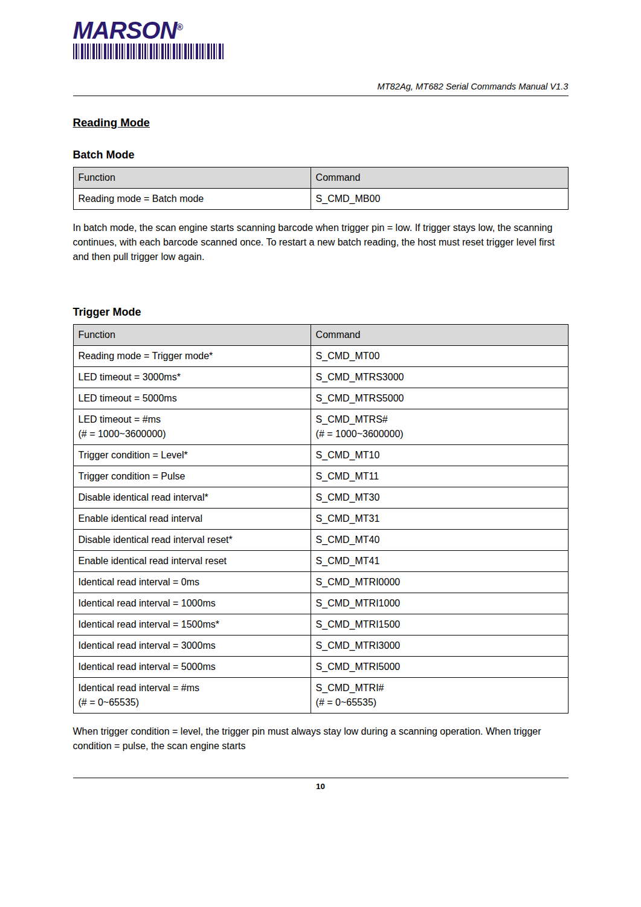MARSON®
MT82Ag, MT682 Serial Commands Manual V1.3
Reading Mode
Batch Mode
| Function | Command |
| --- | --- |
| Reading mode = Batch mode | S_CMD_MB00 |
In batch mode, the scan engine starts scanning barcode when trigger pin = low. If trigger stays low, the scanning continues, with each barcode scanned once. To restart a new batch reading, the host must reset trigger level first and then pull trigger low again.
Trigger Mode
| Function | Command |
| --- | --- |
| Reading mode = Trigger mode* | S_CMD_MT00 |
| LED timeout = 3000ms* | S_CMD_MTRS3000 |
| LED timeout = 5000ms | S_CMD_MTRS5000 |
| LED timeout = #ms (# = 1000~3600000) | S_CMD_MTRS# (# = 1000~3600000) |
| Trigger condition = Level* | S_CMD_MT10 |
| Trigger condition = Pulse | S_CMD_MT11 |
| Disable identical read interval* | S_CMD_MT30 |
| Enable identical read interval | S_CMD_MT31 |
| Disable identical read interval reset* | S_CMD_MT40 |
| Enable identical read interval reset | S_CMD_MT41 |
| Identical read interval = 0ms | S_CMD_MTRI0000 |
| Identical read interval = 1000ms | S_CMD_MTRI1000 |
| Identical read interval = 1500ms* | S_CMD_MTRI1500 |
| Identical read interval = 3000ms | S_CMD_MTRI3000 |
| Identical read interval = 5000ms | S_CMD_MTRI5000 |
| Identical read interval = #ms (# = 0~65535) | S_CMD_MTRI# (# = 0~65535) |
When trigger condition = level, the trigger pin must always stay low during a scanning operation. When trigger condition = pulse, the scan engine starts
10